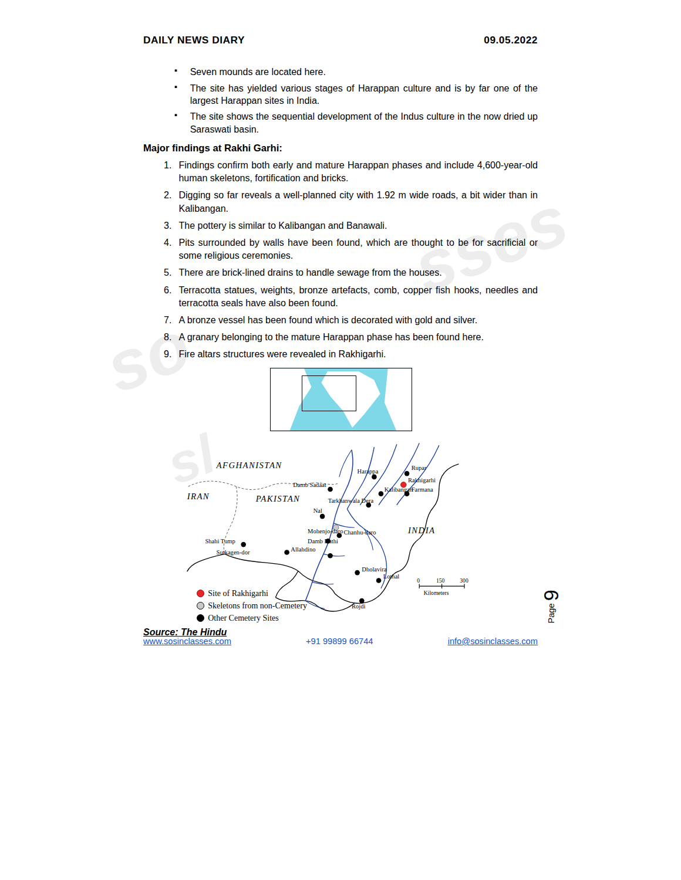sses
so
sl
DAILY NEWS DIARY 09.05.2022
Seven mounds are located here.
The site has yielded various stages of Harappan culture and is by far one of the largest Harappan sites in India.
The site shows the sequential development of the Indus culture in the now dried up Saraswati basin.
Major findings at Rakhi Garhi:
Findings confirm both early and mature Harappan phases and include 4,600-year-old human skeletons, fortification and bricks.
Digging so far reveals a well-planned city with 1.92 m wide roads, a bit wider than in Kalibangan.
The pottery is similar to Kalibangan and Banawali.
Pits surrounded by walls have been found, which are thought to be for sacrificial or some religious ceremonies.
There are brick-lined drains to handle sewage from the houses.
Terracotta statues, weights, bronze artefacts, comb, copper fish hooks, needles and terracotta seals have also been found.
A bronze vessel has been found which is decorated with gold and silver.
A granary belonging to the mature Harappan phase has been found here.
Fire altars structures were revealed in Rakhigarhi.
AFGHANISTAN IRAN PAKISTAN INDIA Harappa Rupar Rakhigarhi Farmana Kalibangan Damb Sadaat Tarkhanwala Dera Nal Mohenjo-daro Chanhu-daro Damb Buthi Shahi Tump Sutkagen-dor Allahdino Dholavira Lothal Rojdi 0 150 300 Kilometers
Site of Rakhigarhi
Skeletons from non-Cemetery
Other Cemetery Sites
Source: The Hindu
Page 9
www.sosinclasses.com +91 99899 66744 info@sosinclasses.com